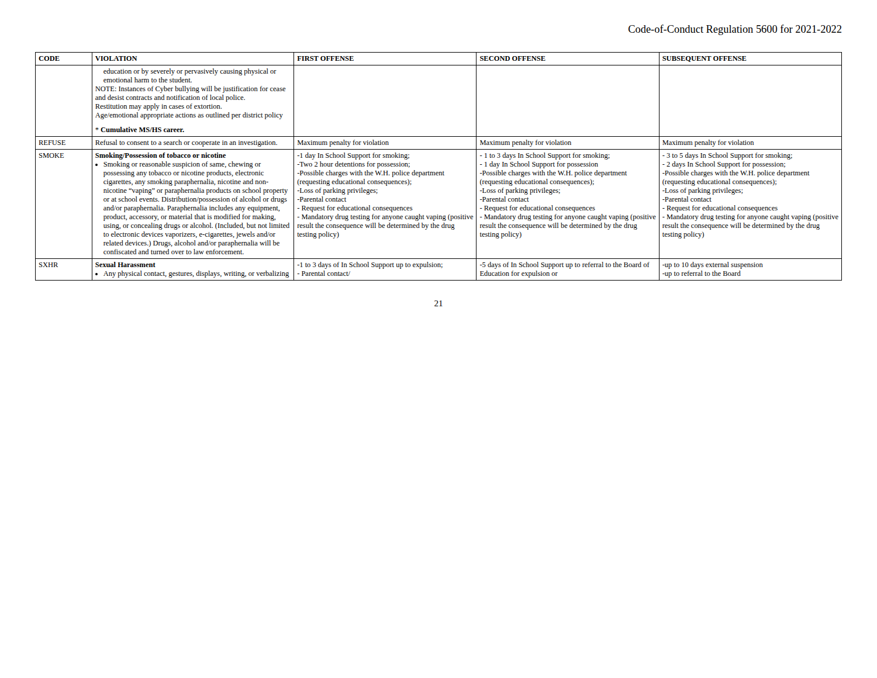Code-of-Conduct Regulation 5600 for 2021-2022
| CODE | VIOLATION | FIRST OFFENSE | SECOND OFFENSE | SUBSEQUENT OFFENSE |
| --- | --- | --- | --- | --- |
| | education or by severely or pervasively causing physical or emotional harm to the student. NOTE: Instances of Cyber bullying will be justification for cease and desist contracts and notification of local police. Restitution may apply in cases of extortion. Age/emotional appropriate actions as outlined per district policy * Cumulative MS/HS career. | | | |
| REFUSE | Refusal to consent to a search or cooperate in an investigation. | Maximum penalty for violation | Maximum penalty for violation | Maximum penalty for violation |
| SMOKE | Smoking/Possession of tobacco or nicotine Smoking or reasonable suspicion of same, chewing or possessing any tobacco or nicotine products, electronic cigarettes, any smoking paraphernalia, nicotine and non-nicotine “vaping” or paraphernalia products on school property or at school events. Distribution/possession of alcohol or drugs and/or paraphernalia. Paraphernalia includes any equipment, product, accessory, or material that is modified for making, using, or concealing drugs or alcohol. (Included, but not limited to electronic devices vaporizers, e-cigarettes, jewels and/or related devices.) Drugs, alcohol and/or paraphernalia will be confiscated and turned over to law enforcement. | -1 day In School Support for smoking; -Two 2 hour detentions for possession; -Possible charges with the W.H. police department (requesting educational consequences); -Loss of parking privileges; -Parental contact - Request for educational consequences - Mandatory drug testing for anyone caught vaping (positive result the consequence will be determined by the drug testing policy) | - 1 to 3 days In School Support for smoking; - 1 day In School Support for possession -Possible charges with the W.H. police department (requesting educational consequences); -Loss of parking privileges; -Parental contact - Request for educational consequences - Mandatory drug testing for anyone caught vaping (positive result the consequence will be determined by the drug testing policy) | - 3 to 5 days In School Support for smoking; - 2 days In School Support for possession; -Possible charges with the W.H. police department (requesting educational consequences); -Loss of parking privileges; -Parental contact - Request for educational consequences - Mandatory drug testing for anyone caught vaping (positive result the consequence will be determined by the drug testing policy) |
| SXHR | Sexual Harassment Any physical contact, gestures, displays, writing, or verbalizing | -1 to 3 days of In School Support up to expulsion; - Parental contact/ | -5 days of In School Support up to referral to the Board of Education for expulsion or | -up to 10 days external suspension -up to referral to the Board |
21